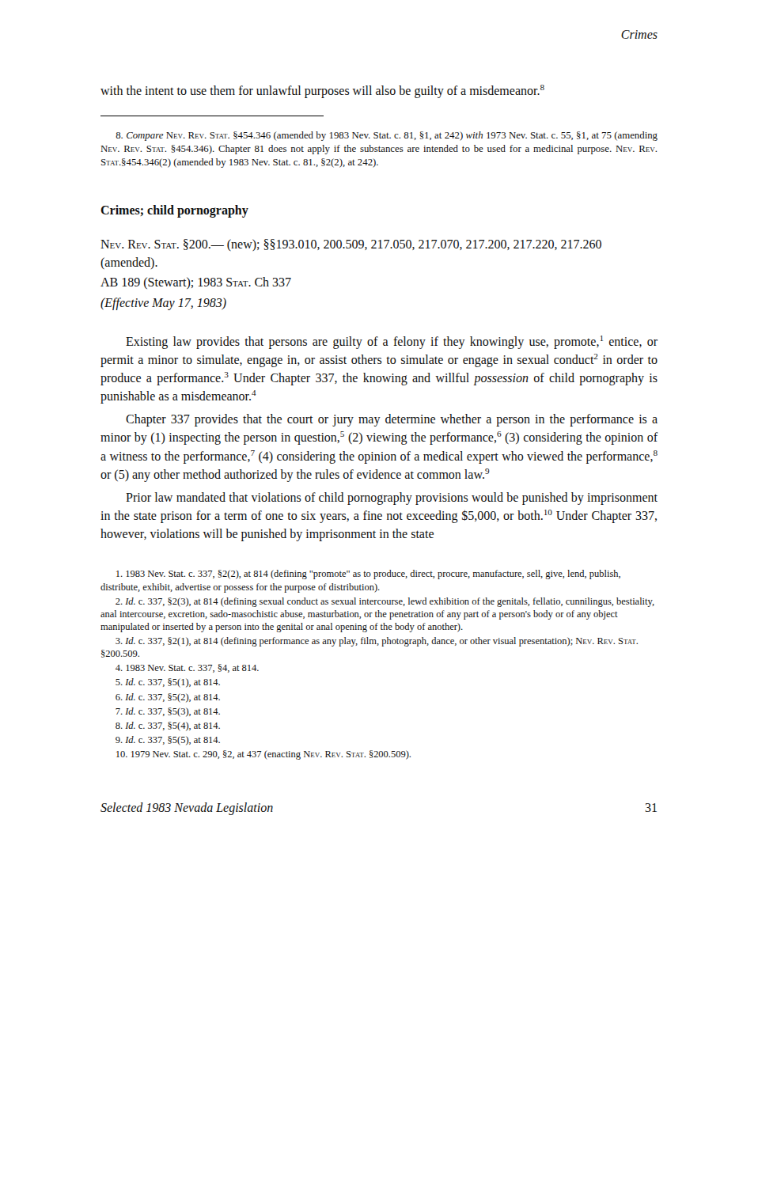Crimes
with the intent to use them for unlawful purposes will also be guilty of a misdemeanor.8
8. Compare Nev. Rev. Stat. §454.346 (amended by 1983 Nev. Stat. c. 81, §1, at 242) with 1973 Nev. Stat. c. 55, §1, at 75 (amending Nev. Rev. Stat. §454.346). Chapter 81 does not apply if the substances are intended to be used for a medicinal purpose. Nev. Rev. Stat.§454.346(2) (amended by 1983 Nev. Stat. c. 81., §2(2), at 242).
Crimes; child pornography
Nev. Rev. Stat. §200.— (new); §§193.010, 200.509, 217.050, 217.070, 217.200, 217.220, 217.260 (amended).
AB 189 (Stewart); 1983 Stat. Ch 337
(Effective May 17, 1983)
Existing law provides that persons are guilty of a felony if they knowingly use, promote,1 entice, or permit a minor to simulate, engage in, or assist others to simulate or engage in sexual conduct2 in order to produce a performance.3 Under Chapter 337, the knowing and willful possession of child pornography is punishable as a misdemeanor.4
Chapter 337 provides that the court or jury may determine whether a person in the performance is a minor by (1) inspecting the person in question,5 (2) viewing the performance,6 (3) considering the opinion of a witness to the performance,7 (4) considering the opinion of a medical expert who viewed the performance,8 or (5) any other method authorized by the rules of evidence at common law.9
Prior law mandated that violations of child pornography provisions would be punished by imprisonment in the state prison for a term of one to six years, a fine not exceeding $5,000, or both.10 Under Chapter 337, however, violations will be punished by imprisonment in the state
1. 1983 Nev. Stat. c. 337, §2(2), at 814 (defining "promote" as to produce, direct, procure, manufacture, sell, give, lend, publish, distribute, exhibit, advertise or possess for the purpose of distribution).
2. Id. c. 337, §2(3), at 814 (defining sexual conduct as sexual intercourse, lewd exhibition of the genitals, fellatio, cunnilingus, bestiality, anal intercourse, excretion, sado-masochistic abuse, masturbation, or the penetration of any part of a person's body or of any object manipulated or inserted by a person into the genital or anal opening of the body of another).
3. Id. c. 337, §2(1), at 814 (defining performance as any play, film, photograph, dance, or other visual presentation); Nev. Rev. Stat. §200.509.
4. 1983 Nev. Stat. c. 337, §4, at 814.
5. Id. c. 337, §5(1), at 814.
6. Id. c. 337, §5(2), at 814.
7. Id. c. 337, §5(3), at 814.
8. Id. c. 337, §5(4), at 814.
9. Id. c. 337, §5(5), at 814.
10. 1979 Nev. Stat. c. 290, §2, at 437 (enacting Nev. Rev. Stat. §200.509).
Selected 1983 Nevada Legislation 31